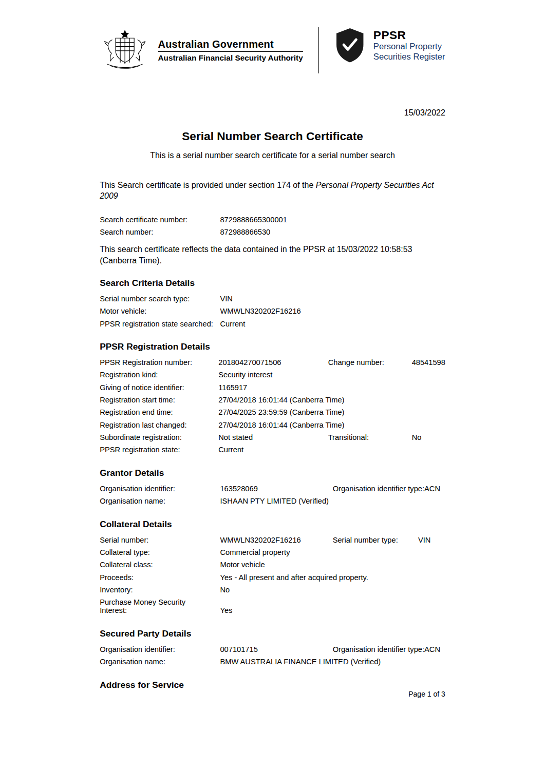Australian Government
Australian Financial Security Authority
PPSR
Personal Property
Securities Register
15/03/2022
Serial Number Search Certificate
This is a serial number search certificate for a serial number search
This Search certificate is provided under section 174 of the Personal Property Securities Act 2009
| Search certificate number: | 8729888665300001 |
| Search number: | 872988866530 |
This search certificate reflects the data contained in the PPSR at 15/03/2022 10:58:53 (Canberra Time).
Search Criteria Details
| Serial number search type: | VIN |
| Motor vehicle: | WMWLN320202F16216 |
| PPSR registration state searched: | Current |
PPSR Registration Details
| PPSR Registration number: | 201804270071506 | Change number: | 48541598 |
| Registration kind: | Security interest |
| Giving of notice identifier: | 1165917 |
| Registration start time: | 27/04/2018 16:01:44 (Canberra Time) |
| Registration end time: | 27/04/2025 23:59:59 (Canberra Time) |
| Registration last changed: | 27/04/2018 16:01:44 (Canberra Time) |
| Subordinate registration: | Not stated | Transitional: | No |
| PPSR registration state: | Current |
Grantor Details
| Organisation identifier: | 163528069 | Organisation identifier type: | ACN |
| Organisation name: | ISHAAN PTY LIMITED (Verified) |
Collateral Details
| Serial number: | WMWLN320202F16216 | Serial number type: | VIN |
| Collateral type: | Commercial property |
| Collateral class: | Motor vehicle |
| Proceeds: | Yes - All present and after acquired property. |
| Inventory: | No |
| Purchase Money Security Interest: | Yes |
Secured Party Details
| Organisation identifier: | 007101715 | Organisation identifier type: | ACN |
| Organisation name: | BMW AUSTRALIA FINANCE LIMITED (Verified) |
Address for Service
Page 1 of 3